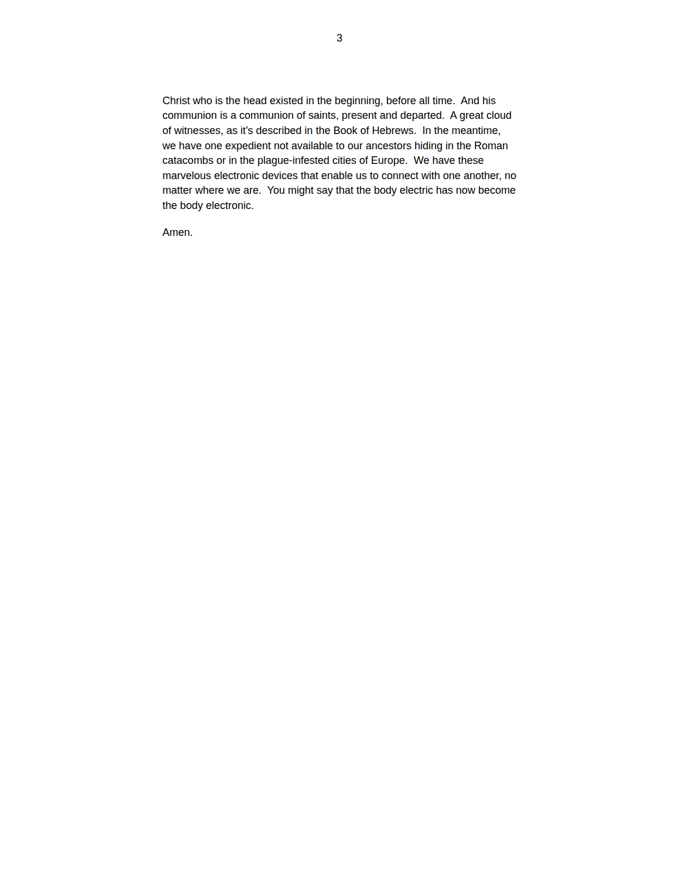3
Christ who is the head existed in the beginning, before all time. And his communion is a communion of saints, present and departed. A great cloud of witnesses, as it’s described in the Book of Hebrews. In the meantime, we have one expedient not available to our ancestors hiding in the Roman catacombs or in the plague-infested cities of Europe. We have these marvelous electronic devices that enable us to connect with one another, no matter where we are. You might say that the body electric has now become the body electronic.
Amen.